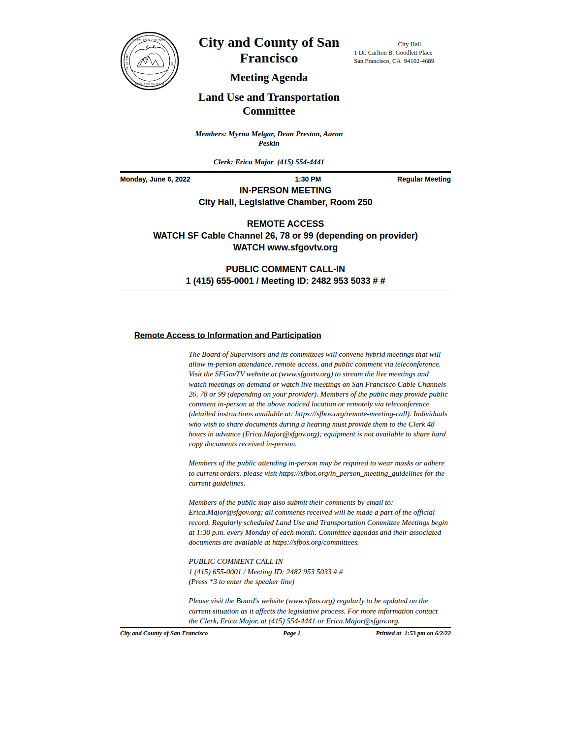CITY AND COUNTY SAN FRANCISCO SEAL OF THE OF
City and County of San Francisco
Meeting Agenda
Land Use and Transportation Committee
Members: Myrna Melgar, Dean Preston, Aaron Peskin
Clerk: Erica Major (415) 554-4441
City Hall
1 Dr. Carlton B. Goodlett Place
San Francisco, CA 94102-4689
Monday, June 6, 2022
1:30 PM
Regular Meeting
IN-PERSON MEETING
City Hall, Legislative Chamber, Room 250
REMOTE ACCESS
WATCH SF Cable Channel 26, 78 or 99 (depending on provider)
WATCH www.sfgovtv.org
PUBLIC COMMENT CALL-IN
1 (415) 655-0001 / Meeting ID: 2482 953 5033 # #
Remote Access to Information and Participation
The Board of Supervisors and its committees will convene hybrid meetings that will allow in-person attendance, remote access, and public comment via teleconference. Visit the SFGovTV website at (www.sfgovtv.org) to stream the live meetings and watch meetings on demand or watch live meetings on San Francisco Cable Channels 26, 78 or 99 (depending on your provider). Members of the public may provide public comment in-person at the above noticed location or remotely via teleconference (detailed instructions available at: https://sfbos.org/remote-meeting-call). Individuals who wish to share documents during a hearing must provide them to the Clerk 48 hours in advance (Erica.Major@sfgov.org); equipment is not available to share hard copy documents received in-person.
Members of the public attending in-person may be required to wear masks or adhere to current orders, please visit https://sfbos.org/in_person_meeting_guidelines for the current guidelines.
Members of the public may also submit their comments by email to: Erica.Major@sfgov.org; all comments received will be made a part of the official record. Regularly scheduled Land Use and Transportation Committee Meetings begin at 1:30 p.m. every Monday of each month. Committee agendas and their associated documents are available at https://sfbos.org/committees.
PUBLIC COMMENT CALL IN
1 (415) 655-0001 / Meeting ID: 2482 953 5033 # #
(Press *3 to enter the speaker line)
Please visit the Board's website (www.sfbos.org) regularly to be updated on the current situation as it affects the legislative process. For more information contact the Clerk, Erica Major, at (415) 554-4441 or Erica.Major@sfgov.org.
City and County of San Francisco
Page 1
Printed at 1:53 pm on 6/2/22